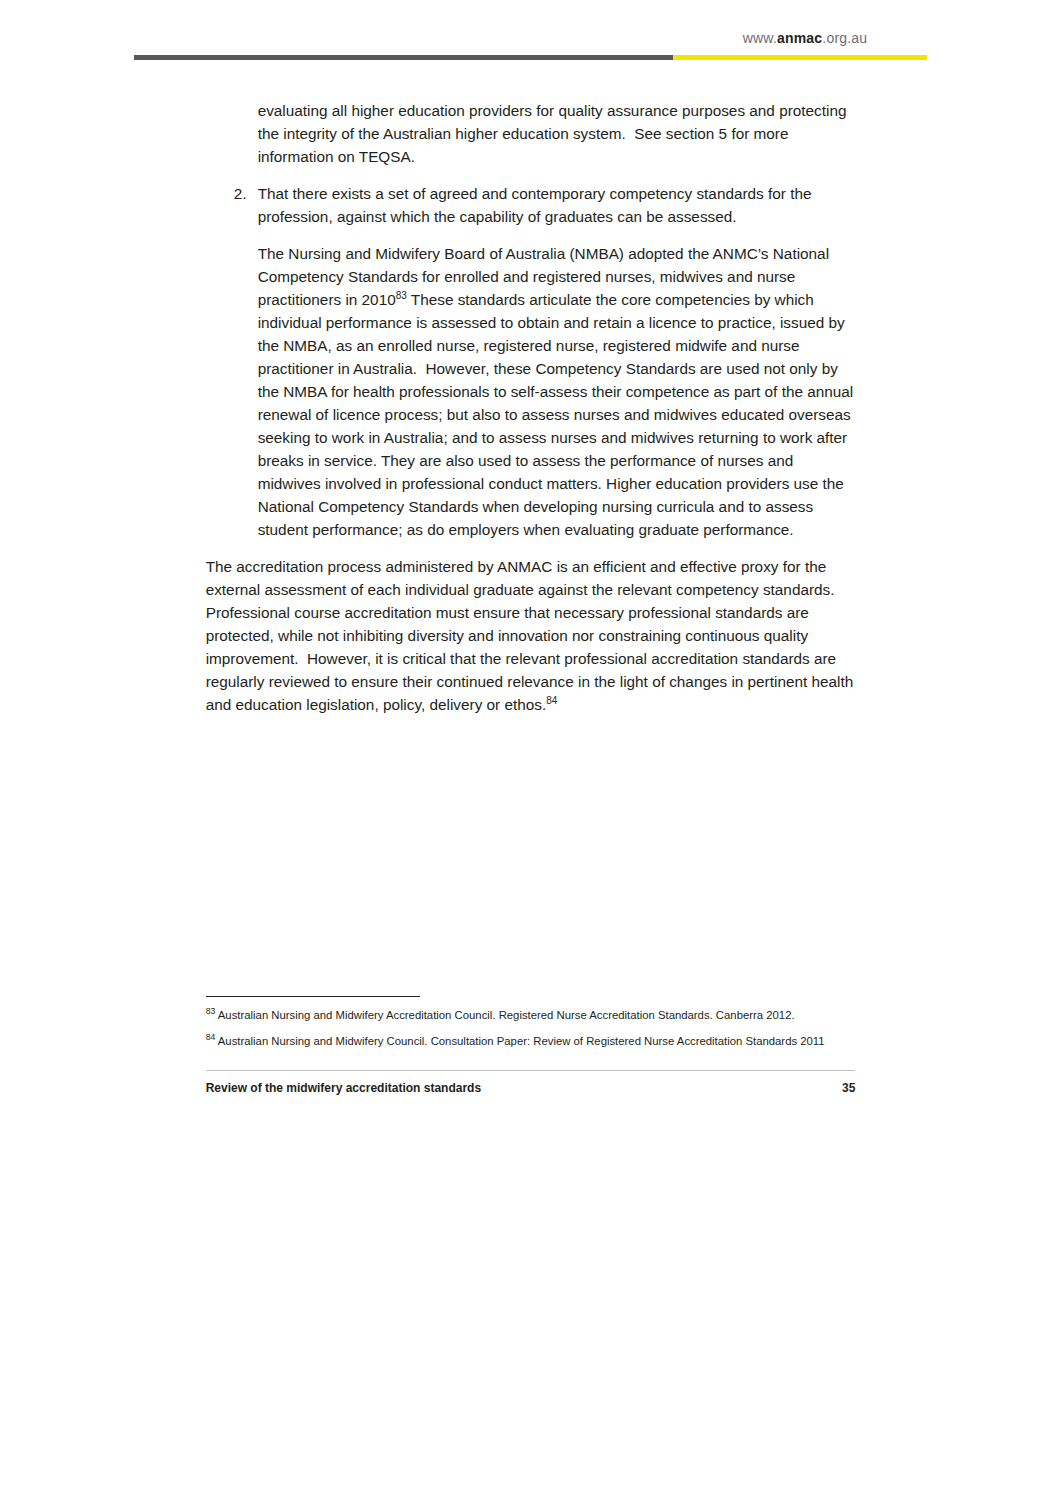www.anmac.org.au
evaluating all higher education providers for quality assurance purposes and protecting the integrity of the Australian higher education system. See section 5 for more information on TEQSA.
2.
That there exists a set of agreed and contemporary competency standards for the profession, against which the capability of graduates can be assessed.
The Nursing and Midwifery Board of Australia (NMBA) adopted the ANMC’s National Competency Standards for enrolled and registered nurses, midwives and nurse practitioners in 201083 These standards articulate the core competencies by which individual performance is assessed to obtain and retain a licence to practice, issued by the NMBA, as an enrolled nurse, registered nurse, registered midwife and nurse practitioner in Australia. However, these Competency Standards are used not only by the NMBA for health professionals to self-assess their competence as part of the annual renewal of licence process; but also to assess nurses and midwives educated overseas seeking to work in Australia; and to assess nurses and midwives returning to work after breaks in service. They are also used to assess the performance of nurses and midwives involved in professional conduct matters. Higher education providers use the National Competency Standards when developing nursing curricula and to assess student performance; as do employers when evaluating graduate performance.
The accreditation process administered by ANMAC is an efficient and effective proxy for the external assessment of each individual graduate against the relevant competency standards. Professional course accreditation must ensure that necessary professional standards are protected, while not inhibiting diversity and innovation nor constraining continuous quality improvement. However, it is critical that the relevant professional accreditation standards are regularly reviewed to ensure their continued relevance in the light of changes in pertinent health and education legislation, policy, delivery or ethos.84
83 Australian Nursing and Midwifery Accreditation Council. Registered Nurse Accreditation Standards. Canberra 2012.
84 Australian Nursing and Midwifery Council. Consultation Paper: Review of Registered Nurse Accreditation Standards 2011
Review of the midwifery accreditation standards 35